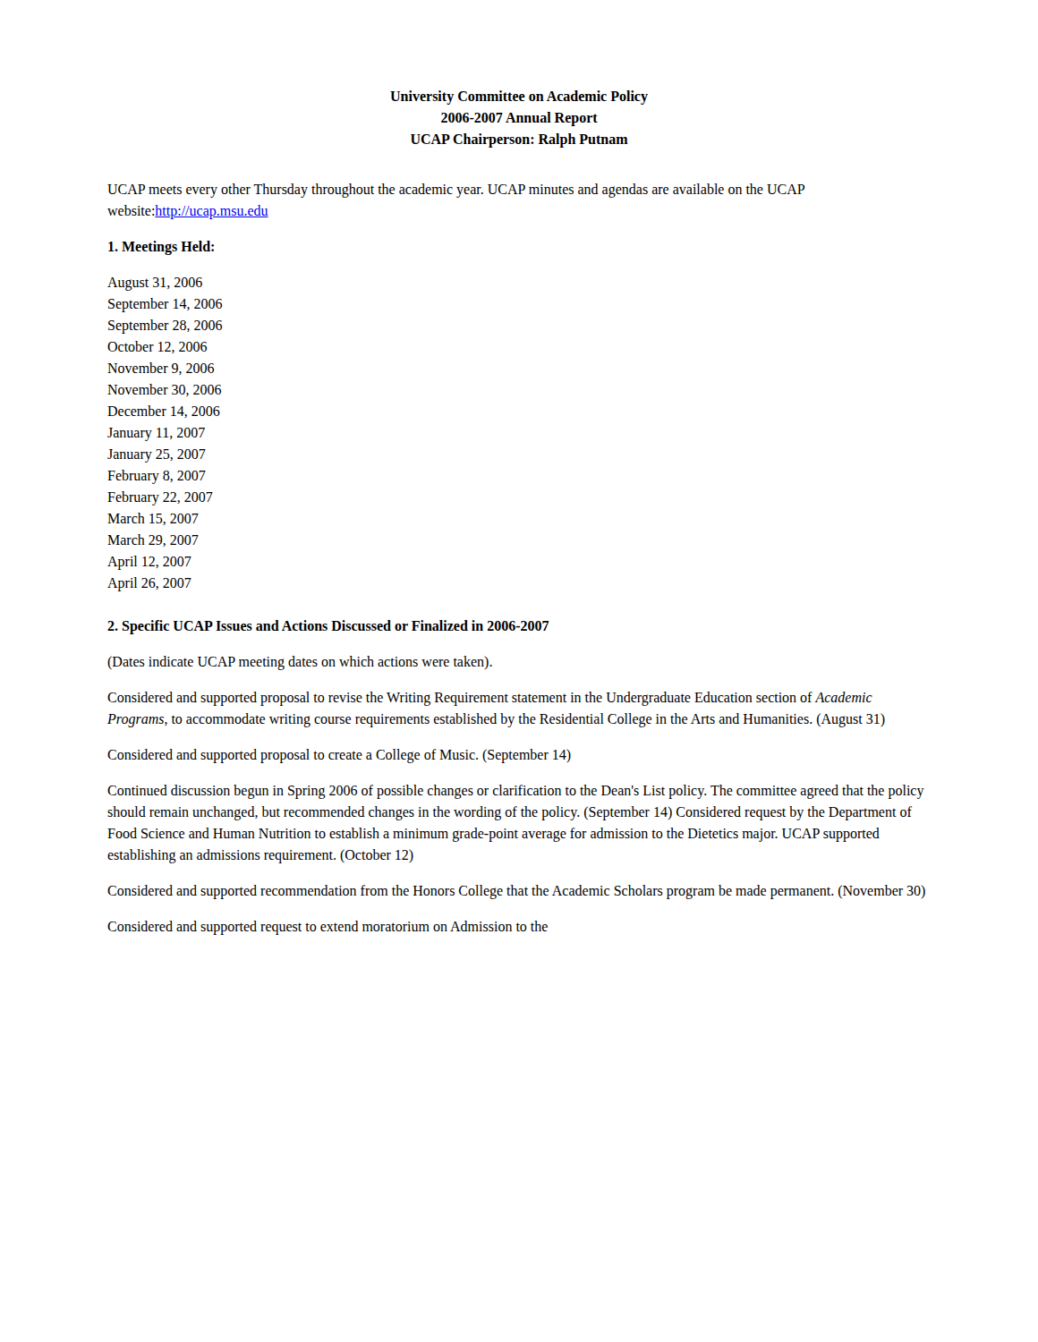University Committee on Academic Policy
2006-2007 Annual Report
UCAP Chairperson: Ralph Putnam
UCAP meets every other Thursday throughout the academic year. UCAP minutes and agendas are available on the UCAP website:http://ucap.msu.edu
1. Meetings Held:
August 31, 2006
September 14, 2006
September 28, 2006
October 12, 2006
November 9, 2006
November 30, 2006
December 14, 2006
January 11, 2007
January 25, 2007
February 8, 2007
February 22, 2007
March 15, 2007
March 29, 2007
April 12, 2007
April 26, 2007
2. Specific UCAP Issues and Actions Discussed or Finalized in 2006-2007
(Dates indicate UCAP meeting dates on which actions were taken).
Considered and supported proposal to revise the Writing Requirement statement in the Undergraduate Education section of Academic Programs, to accommodate writing course requirements established by the Residential College in the Arts and Humanities. (August 31)
Considered and supported proposal to create a College of Music. (September 14)
Continued discussion begun in Spring 2006 of possible changes or clarification to the Dean's List policy. The committee agreed that the policy should remain unchanged, but recommended changes in the wording of the policy. (September 14) Considered request by the Department of Food Science and Human Nutrition to establish a minimum grade-point average for admission to the Dietetics major. UCAP supported establishing an admissions requirement. (October 12)
Considered and supported recommendation from the Honors College that the Academic Scholars program be made permanent. (November 30)
Considered and supported request to extend moratorium on Admission to the